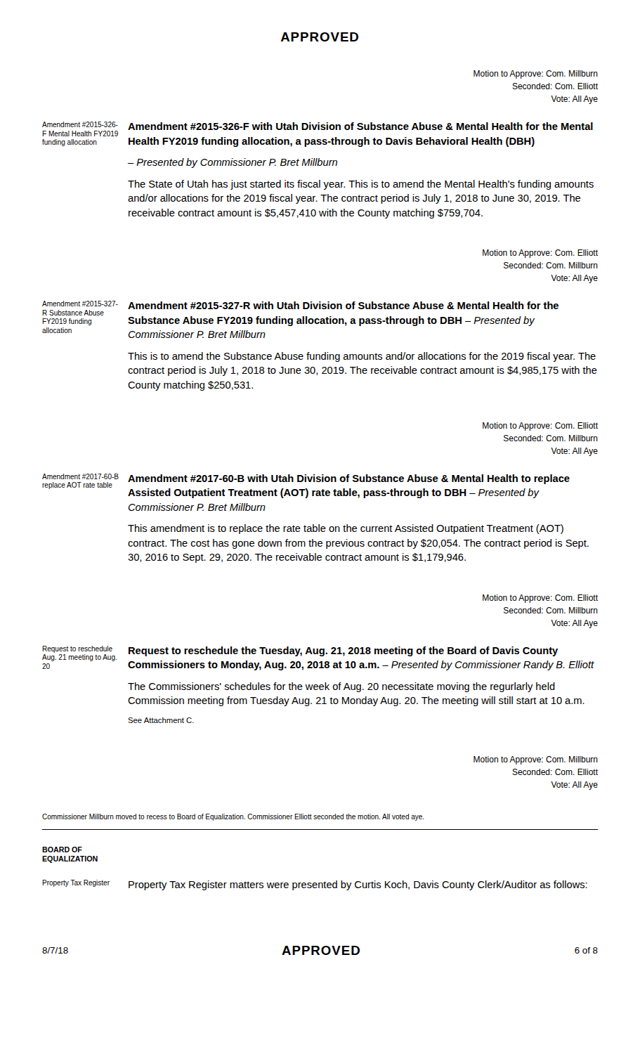APPROVED
Motion to Approve: Com. Millburn
Seconded: Com. Elliott
Vote: All Aye
Amendment #2015-326-F Mental Health FY2019 funding allocation
Amendment #2015-326-F with Utah Division of Substance Abuse & Mental Health for the Mental Health FY2019 funding allocation, a pass-through to Davis Behavioral Health (DBH)
– Presented by Commissioner P. Bret Millburn
The State of Utah has just started its fiscal year. This is to amend the Mental Health's funding amounts and/or allocations for the 2019 fiscal year. The contract period is July 1, 2018 to June 30, 2019. The receivable contract amount is $5,457,410 with the County matching $759,704.
Motion to Approve: Com. Elliott
Seconded: Com. Millburn
Vote: All Aye
Amendment #2015-327-R Substance Abuse FY2019 funding allocation
Amendment #2015-327-R with Utah Division of Substance Abuse & Mental Health for the Substance Abuse FY2019 funding allocation, a pass-through to DBH – Presented by Commissioner P. Bret Millburn
This is to amend the Substance Abuse funding amounts and/or allocations for the 2019 fiscal year. The contract period is July 1, 2018 to June 30, 2019. The receivable contract amount is $4,985,175 with the County matching $250,531.
Motion to Approve: Com. Elliott
Seconded: Com. Millburn
Vote: All Aye
Amendment #2017-60-B replace AOT rate table
Amendment #2017-60-B with Utah Division of Substance Abuse & Mental Health to replace Assisted Outpatient Treatment (AOT) rate table, pass-through to DBH – Presented by Commissioner P. Bret Millburn
This amendment is to replace the rate table on the current Assisted Outpatient Treatment (AOT) contract. The cost has gone down from the previous contract by $20,054. The contract period is Sept. 30, 2016 to Sept. 29, 2020. The receivable contract amount is $1,179,946.
Motion to Approve: Com. Elliott
Seconded: Com. Millburn
Vote: All Aye
Request to reschedule Aug. 21 meeting to Aug. 20
Request to reschedule the Tuesday, Aug. 21, 2018 meeting of the Board of Davis County Commissioners to Monday, Aug. 20, 2018 at 10 a.m. – Presented by Commissioner Randy B. Elliott
The Commissioners' schedules for the week of Aug. 20 necessitate moving the regurlarly held Commission meeting from Tuesday Aug. 21 to Monday Aug. 20. The meeting will still start at 10 a.m.
See Attachment C.
Motion to Approve: Com. Millburn
Seconded: Com. Elliott
Vote: All Aye
Commissioner Millburn moved to recess to Board of Equalization. Commissioner Elliott seconded the motion. All voted aye.
BOARD OF EQUALIZATION
Property Tax Register
Property Tax Register matters were presented by Curtis Koch, Davis County Clerk/Auditor as follows:
8/7/18
APPROVED
6 of 8